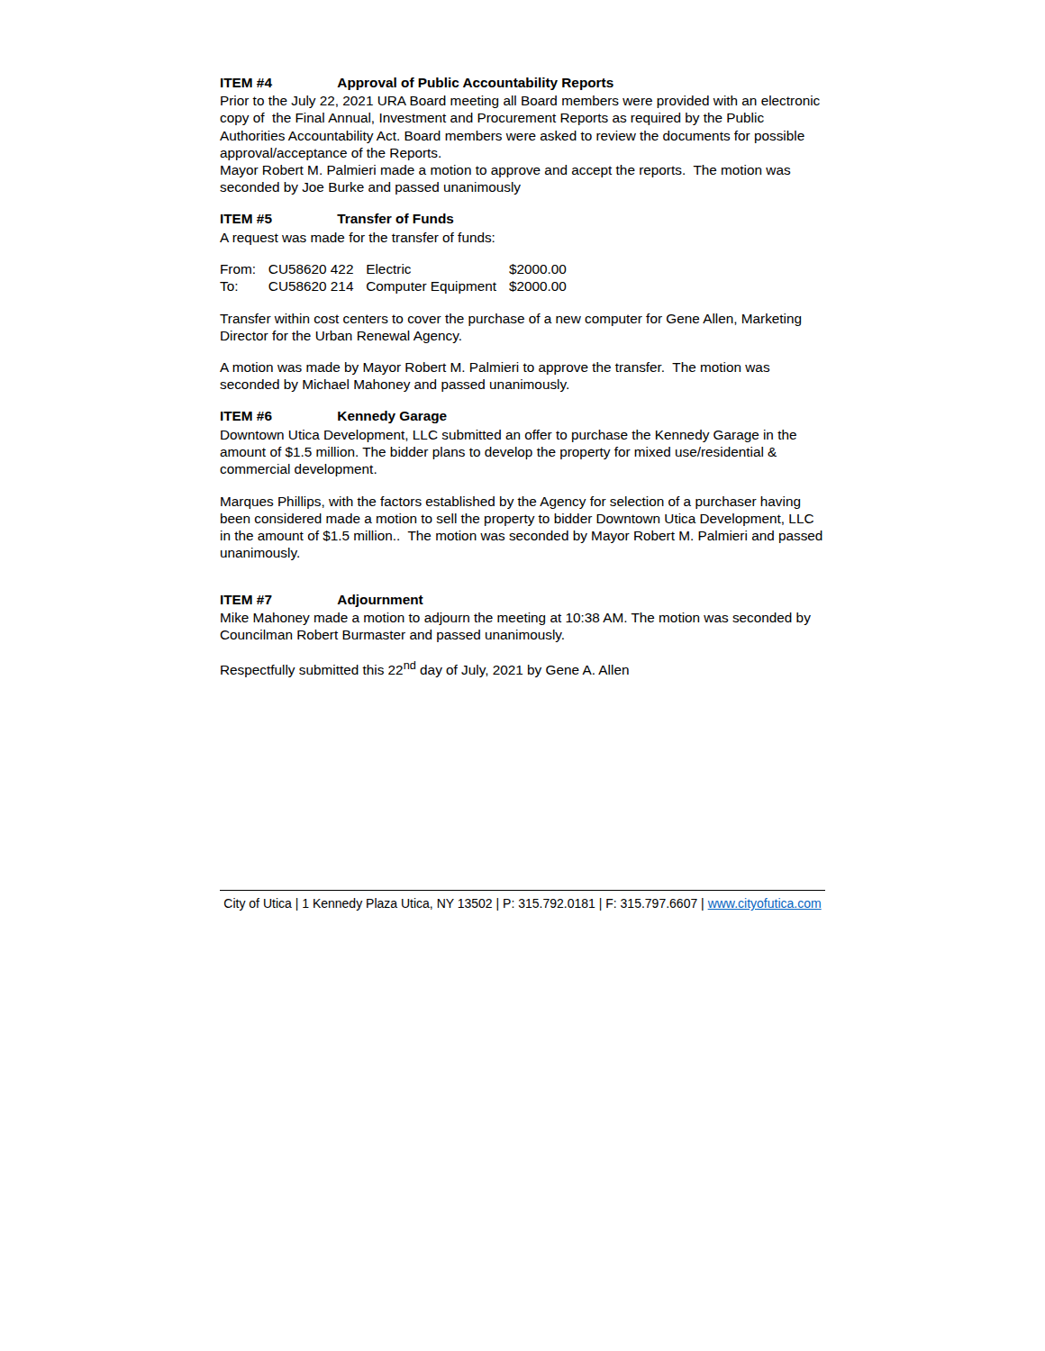ITEM #4 Approval of Public Accountability Reports
Prior to the July 22, 2021 URA Board meeting all Board members were provided with an electronic copy of the Final Annual, Investment and Procurement Reports as required by the Public Authorities Accountability Act. Board members were asked to review the documents for possible approval/acceptance of the Reports.
Mayor Robert M. Palmieri made a motion to approve and accept the reports. The motion was seconded by Joe Burke and passed unanimously
ITEM #5 Transfer of Funds
A request was made for the transfer of funds:
| From: | CU58620 422 | Electric | $2000.00 |
| To: | CU58620 214 | Computer Equipment | $2000.00 |
Transfer within cost centers to cover the purchase of a new computer for Gene Allen, Marketing Director for the Urban Renewal Agency.
A motion was made by Mayor Robert M. Palmieri to approve the transfer. The motion was seconded by Michael Mahoney and passed unanimously.
ITEM #6 Kennedy Garage
Downtown Utica Development, LLC submitted an offer to purchase the Kennedy Garage in the amount of $1.5 million. The bidder plans to develop the property for mixed use/residential & commercial development.
Marques Phillips, with the factors established by the Agency for selection of a purchaser having been considered made a motion to sell the property to bidder Downtown Utica Development, LLC in the amount of $1.5 million.. The motion was seconded by Mayor Robert M. Palmieri and passed unanimously.
ITEM #7 Adjournment
Mike Mahoney made a motion to adjourn the meeting at 10:38 AM. The motion was seconded by Councilman Robert Burmaster and passed unanimously.
Respectfully submitted this 22nd day of July, 2021 by Gene A. Allen
City of Utica | 1 Kennedy Plaza Utica, NY 13502 | P: 315.792.0181 | F: 315.797.6607 | www.cityofutica.com